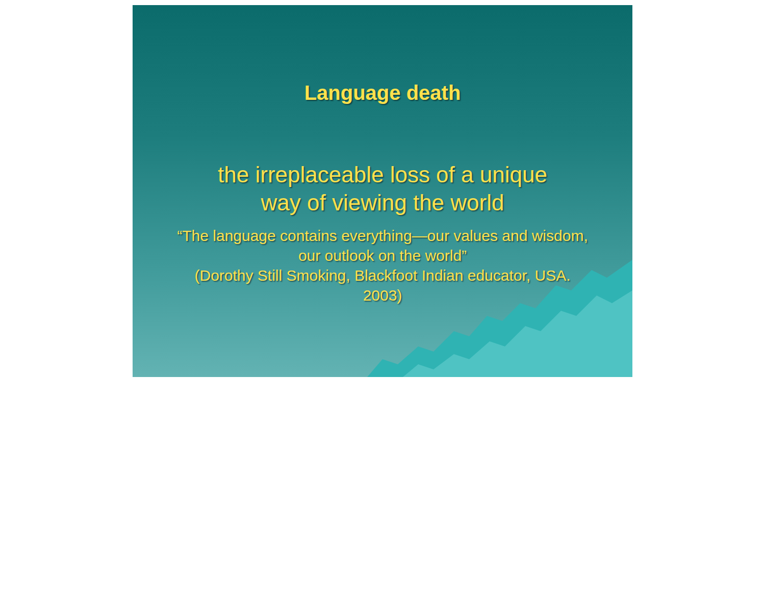Language death
the irreplaceable loss of a unique
way of viewing the world
“The language contains everything—our values and wisdom, our outlook on the world”
(Dorothy Still Smoking, Blackfoot Indian educator, USA. 2003)